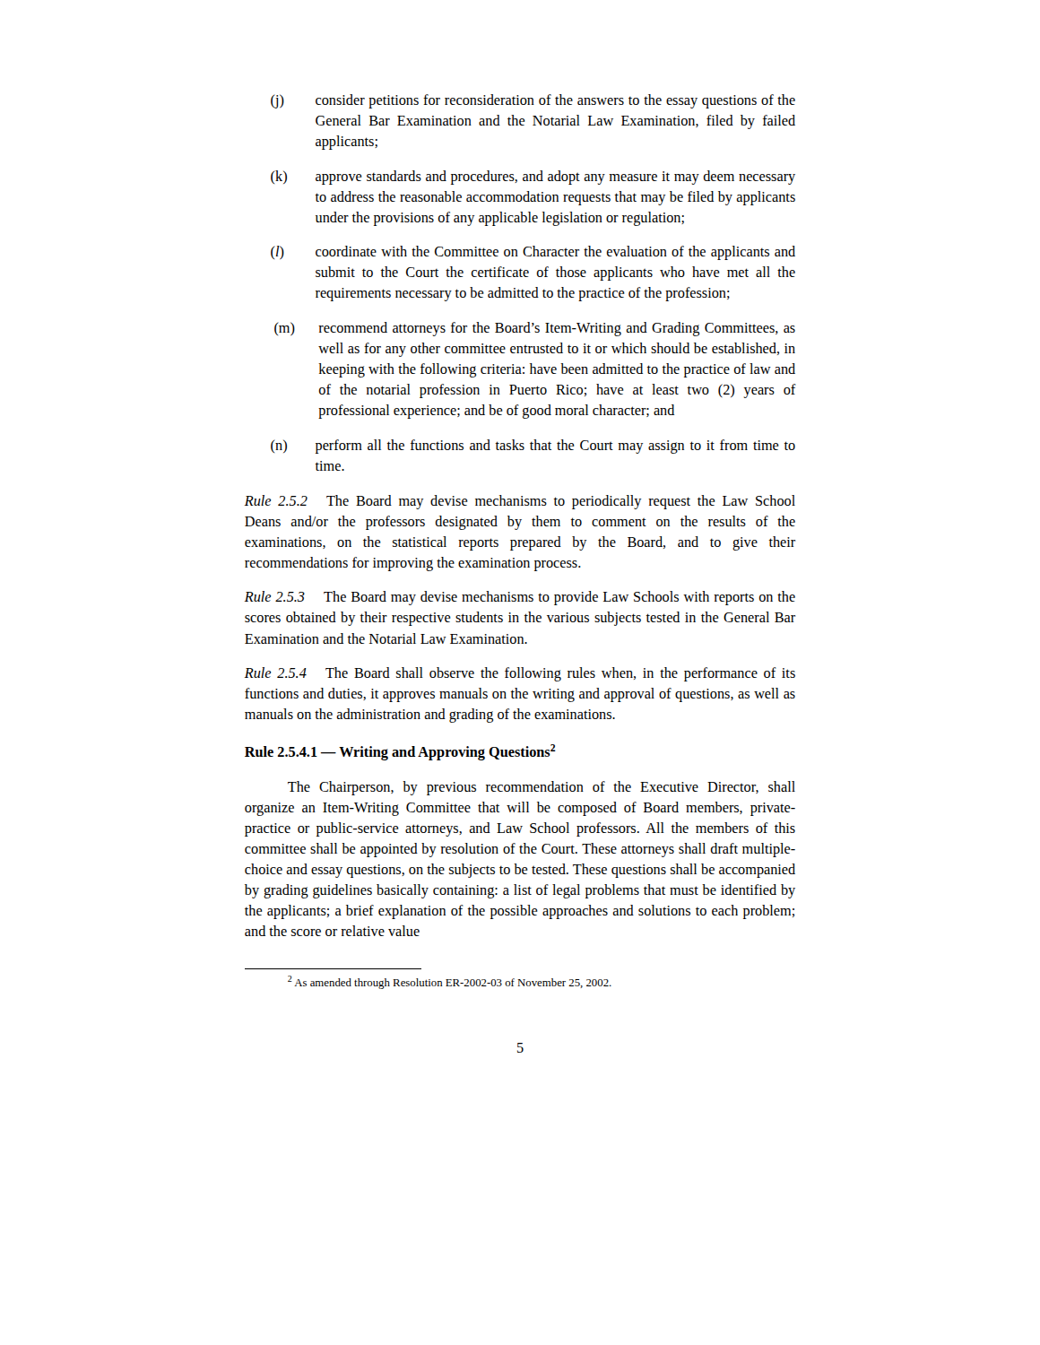(j) consider petitions for reconsideration of the answers to the essay questions of the General Bar Examination and the Notarial Law Examination, filed by failed applicants;
(k) approve standards and procedures, and adopt any measure it may deem necessary to address the reasonable accommodation requests that may be filed by applicants under the provisions of any applicable legislation or regulation;
(l) coordinate with the Committee on Character the evaluation of the applicants and submit to the Court the certificate of those applicants who have met all the requirements necessary to be admitted to the practice of the profession;
(m) recommend attorneys for the Board’s Item-Writing and Grading Committees, as well as for any other committee entrusted to it or which should be established, in keeping with the following criteria: have been admitted to the practice of law and of the notarial profession in Puerto Rico; have at least two (2) years of professional experience; and be of good moral character; and
(n) perform all the functions and tasks that the Court may assign to it from time to time.
Rule 2.5.2 The Board may devise mechanisms to periodically request the Law School Deans and/or the professors designated by them to comment on the results of the examinations, on the statistical reports prepared by the Board, and to give their recommendations for improving the examination process.
Rule 2.5.3 The Board may devise mechanisms to provide Law Schools with reports on the scores obtained by their respective students in the various subjects tested in the General Bar Examination and the Notarial Law Examination.
Rule 2.5.4 The Board shall observe the following rules when, in the performance of its functions and duties, it approves manuals on the writing and approval of questions, as well as manuals on the administration and grading of the examinations.
Rule 2.5.4.1 — Writing and Approving Questions2
The Chairperson, by previous recommendation of the Executive Director, shall organize an Item-Writing Committee that will be composed of Board members, private-practice or public-service attorneys, and Law School professors. All the members of this committee shall be appointed by resolution of the Court. These attorneys shall draft multiple-choice and essay questions, on the subjects to be tested. These questions shall be accompanied by grading guidelines basically containing: a list of legal problems that must be identified by the applicants; a brief explanation of the possible approaches and solutions to each problem; and the score or relative value
2 As amended through Resolution ER-2002-03 of November 25, 2002.
5